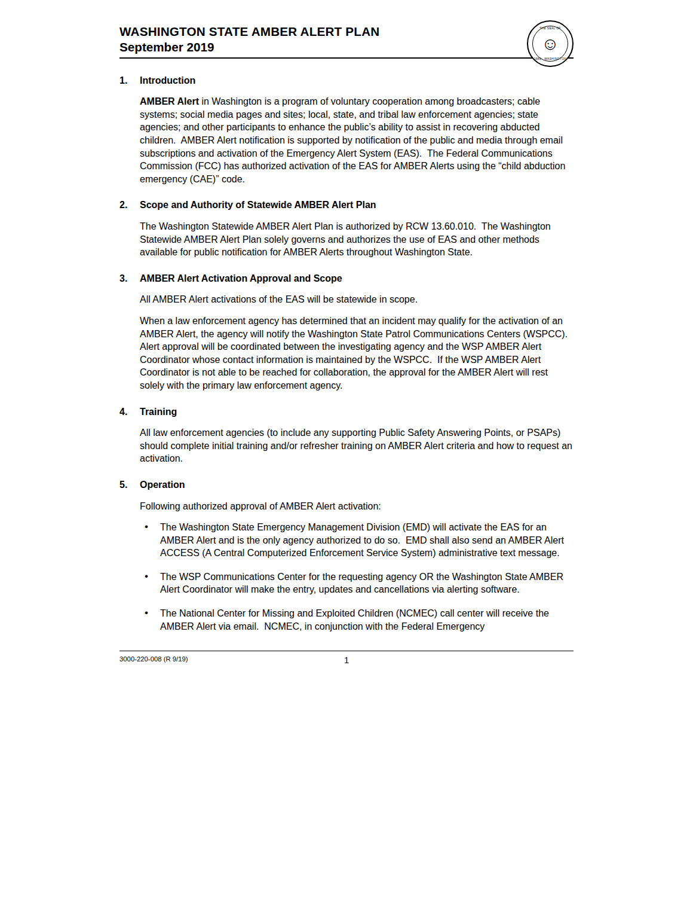THE SEAL OF ☺ 1889 WASHINGTON
WASHINGTON STATE AMBER ALERT PLAN
September 2019
Introduction
AMBER Alert in Washington is a program of voluntary cooperation among broadcasters; cable systems; social media pages and sites; local, state, and tribal law enforcement agencies; state agencies; and other participants to enhance the public’s ability to assist in recovering abducted children. AMBER Alert notification is supported by notification of the public and media through email subscriptions and activation of the Emergency Alert System (EAS). The Federal Communications Commission (FCC) has authorized activation of the EAS for AMBER Alerts using the “child abduction emergency (CAE)” code.
Scope and Authority of Statewide AMBER Alert Plan
The Washington Statewide AMBER Alert Plan is authorized by RCW 13.60.010. The Washington Statewide AMBER Alert Plan solely governs and authorizes the use of EAS and other methods available for public notification for AMBER Alerts throughout Washington State.
AMBER Alert Activation Approval and Scope
All AMBER Alert activations of the EAS will be statewide in scope.
When a law enforcement agency has determined that an incident may qualify for the activation of an AMBER Alert, the agency will notify the Washington State Patrol Communications Centers (WSPCC). Alert approval will be coordinated between the investigating agency and the WSP AMBER Alert Coordinator whose contact information is maintained by the WSPCC. If the WSP AMBER Alert Coordinator is not able to be reached for collaboration, the approval for the AMBER Alert will rest solely with the primary law enforcement agency.
Training
All law enforcement agencies (to include any supporting Public Safety Answering Points, or PSAPs) should complete initial training and/or refresher training on AMBER Alert criteria and how to request an activation.
Operation
Following authorized approval of AMBER Alert activation:
The Washington State Emergency Management Division (EMD) will activate the EAS for an AMBER Alert and is the only agency authorized to do so. EMD shall also send an AMBER Alert ACCESS (A Central Computerized Enforcement Service System) administrative text message.
The WSP Communications Center for the requesting agency OR the Washington State AMBER Alert Coordinator will make the entry, updates and cancellations via alerting software.
The National Center for Missing and Exploited Children (NCMEC) call center will receive the AMBER Alert via email. NCMEC, in conjunction with the Federal Emergency
3000-220-008 (R 9/19) 1